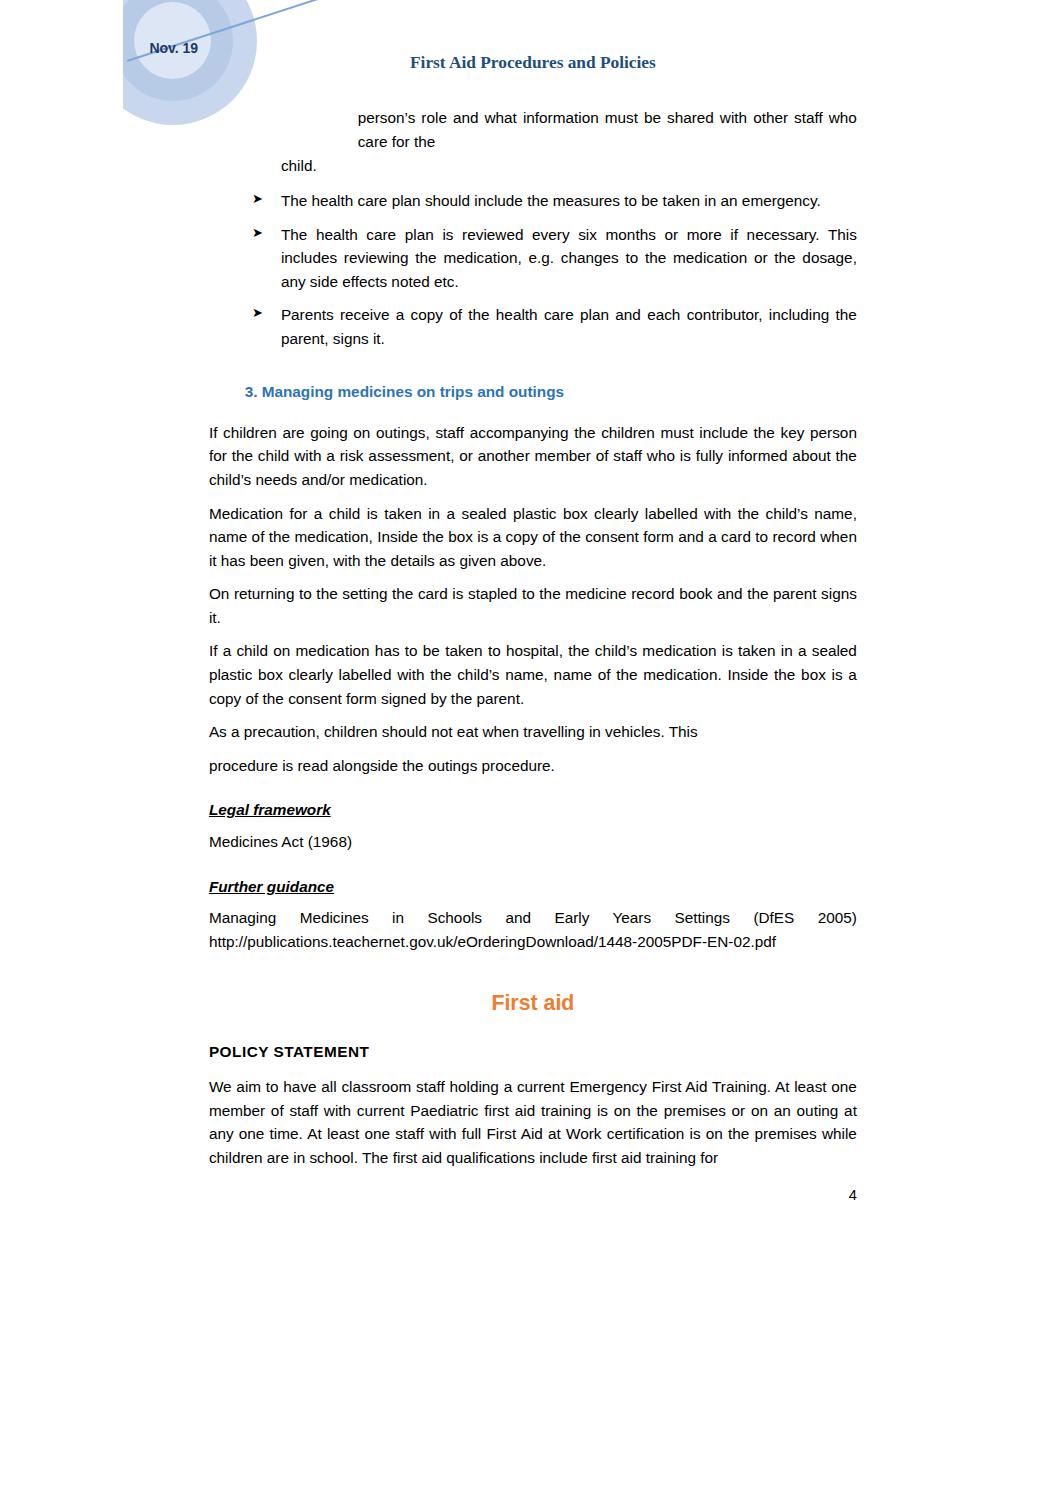Nov. 19
First Aid Procedures and Policies
person’s role and what information must be shared with other staff who care for the
child.
The health care plan should include the measures to be taken in an emergency.
The health care plan is reviewed every six months or more if necessary. This includes reviewing the medication, e.g. changes to the medication or the dosage, any side effects noted etc.
Parents receive a copy of the health care plan and each contributor, including the parent, signs it.
Managing medicines on trips and outings
If children are going on outings, staff accompanying the children must include the key person for the child with a risk assessment, or another member of staff who is fully informed about the child’s needs and/or medication.
Medication for a child is taken in a sealed plastic box clearly labelled with the child’s name, name of the medication, Inside the box is a copy of the consent form and a card to record when it has been given, with the details as given above.
On returning to the setting the card is stapled to the medicine record book and the parent signs it.
If a child on medication has to be taken to hospital, the child’s medication is taken in a sealed plastic box clearly labelled with the child’s name, name of the medication. Inside the box is a copy of the consent form signed by the parent.
As a precaution, children should not eat when travelling in vehicles. This
procedure is read alongside the outings procedure.
Legal framework
Medicines Act (1968)
Further guidance
Managing Medicines in Schools and Early Years Settings (DfES 2005) http://publications.teachernet.gov.uk/eOrderingDownload/1448-2005PDF-EN-02.pdf
First aid
POLICY STATEMENT
We aim to have all classroom staff holding a current Emergency First Aid Training. At least one member of staff with current Paediatric first aid training is on the premises or on an outing at any one time. At least one staff with full First Aid at Work certification is on the premises while children are in school. The first aid qualifications include first aid training for
4